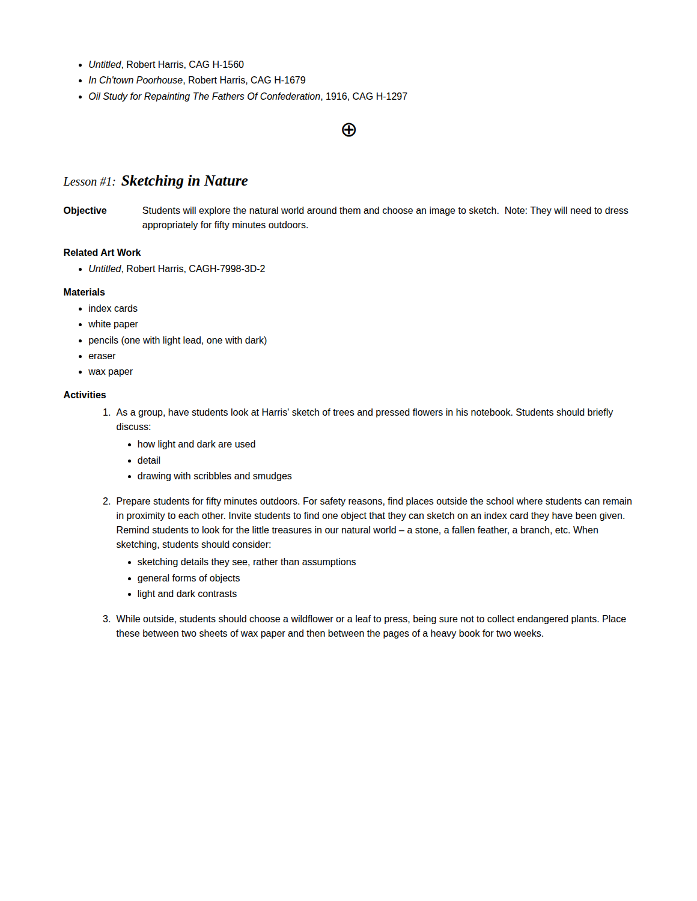Untitled, Robert Harris, CAG H-1560
In Ch'town Poorhouse, Robert Harris, CAG H-1679
Oil Study for Repainting The Fathers Of Confederation, 1916, CAG H-1297
⊕
Lesson #1: Sketching in Nature
Objective
Students will explore the natural world around them and choose an image to sketch. Note: They will need to dress appropriately for fifty minutes outdoors.
Related Art Work
Untitled, Robert Harris, CAGH-7998-3D-2
Materials
index cards
white paper
pencils (one with light lead, one with dark)
eraser
wax paper
Activities
As a group, have students look at Harris' sketch of trees and pressed flowers in his notebook. Students should briefly discuss:
how light and dark are used
detail
drawing with scribbles and smudges
Prepare students for fifty minutes outdoors. For safety reasons, find places outside the school where students can remain in proximity to each other. Invite students to find one object that they can sketch on an index card they have been given. Remind students to look for the little treasures in our natural world – a stone, a fallen feather, a branch, etc. When sketching, students should consider:
sketching details they see, rather than assumptions
general forms of objects
light and dark contrasts
While outside, students should choose a wildflower or a leaf to press, being sure not to collect endangered plants. Place these between two sheets of wax paper and then between the pages of a heavy book for two weeks.